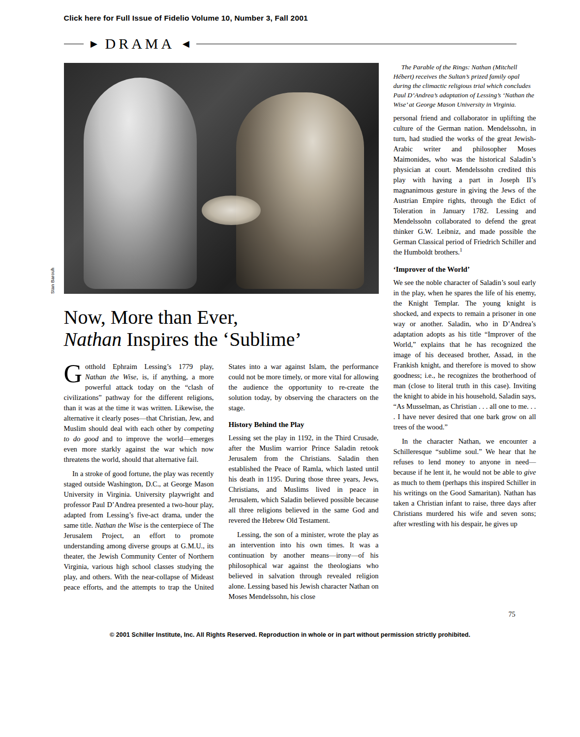Click here for Full Issue of Fidelio Volume 10, Number 3, Fall 2001
▶DRAMA◀
Stan Barouh
Now, More than Ever,
Nathan Inspires the ‘Sublime’
Gotthold Ephraim Lessing’s 1779 play, Nathan the Wise, is, if anything, a more powerful attack today on the “clash of civilizations” pathway for the different religions, than it was at the time it was written. Likewise, the alternative it clearly poses—that Christian, Jew, and Muslim should deal with each other by competing to do good and to improve the world—emerges even more starkly against the war which now threatens the world, should that alternative fail.
In a stroke of good fortune, the play was recently staged outside Washington, D.C., at George Mason University in Virginia. University playwright and professor Paul D’Andrea presented a two-hour play, adapted from Lessing’s five-act drama, under the same title. Nathan the Wise is the centerpiece of The Jerusalem Project, an effort to promote understanding among diverse groups at G.M.U., its theater, the Jewish Community Center of Northern Virginia, various high school classes studying the play, and others. With the near-collapse of Mideast peace efforts, and the attempts to trap the United States into a war against Islam, the performance could not be more timely, or more vital for allowing the audience the opportunity to re-create the solution today, by observing the characters on the stage.
History Behind the Play
Lessing set the play in 1192, in the Third Crusade, after the Muslim warrior Prince Saladin retook Jerusalem from the Christians. Saladin then established the Peace of Ramla, which lasted until his death in 1195. During those three years, Jews, Christians, and Muslims lived in peace in Jerusalem, which Saladin believed possible because all three religions believed in the same God and revered the Hebrew Old Testament.
Lessing, the son of a minister, wrote the play as an intervention into his own times. It was a continuation by another means—irony—of his philosophical war against the theologians who believed in salvation through revealed religion alone. Lessing based his Jewish character Nathan on Moses Mendelssohn, his close
The Parable of the Rings: Nathan (Mitchell Hébert) receives the Sultan’s prized family opal during the climactic religious trial which concludes Paul D’Andrea’s adaptation of Lessing’s ‘Nathan the Wise’ at George Mason University in Virginia.
personal friend and collaborator in uplifting the culture of the German nation. Mendelssohn, in turn, had studied the works of the great Jewish-Arabic writer and philosopher Moses Maimonides, who was the historical Saladin’s physician at court. Mendelssohn credited this play with having a part in Joseph II’s magnanimous gesture in giving the Jews of the Austrian Empire rights, through the Edict of Toleration in January 1782. Lessing and Mendelssohn collaborated to defend the great thinker G.W. Leibniz, and made possible the German Classical period of Friedrich Schiller and the Humboldt brothers.1
‘Improver of the World’
We see the noble character of Saladin’s soul early in the play, when he spares the life of his enemy, the Knight Templar. The young knight is shocked, and expects to remain a prisoner in one way or another. Saladin, who in D’Andrea’s adaptation adopts as his title “Improver of the World,” explains that he has recognized the image of his deceased brother, Assad, in the Frankish knight, and therefore is moved to show goodness; i.e., he recognizes the brotherhood of man (close to literal truth in this case). Inviting the knight to abide in his household, Saladin says, “As Musselman, as Christian . . . all one to me. . . . I have never desired that one bark grow on all trees of the wood.”
In the character Nathan, we encounter a Schilleresque “sublime soul.” We hear that he refuses to lend money to anyone in need—because if he lent it, he would not be able to give as much to them (perhaps this inspired Schiller in his writings on the Good Samaritan). Nathan has taken a Christian infant to raise, three days after Christians murdered his wife and seven sons; after wrestling with his despair, he gives up
75
© 2001 Schiller Institute, Inc. All Rights Reserved. Reproduction in whole or in part without permission strictly prohibited.